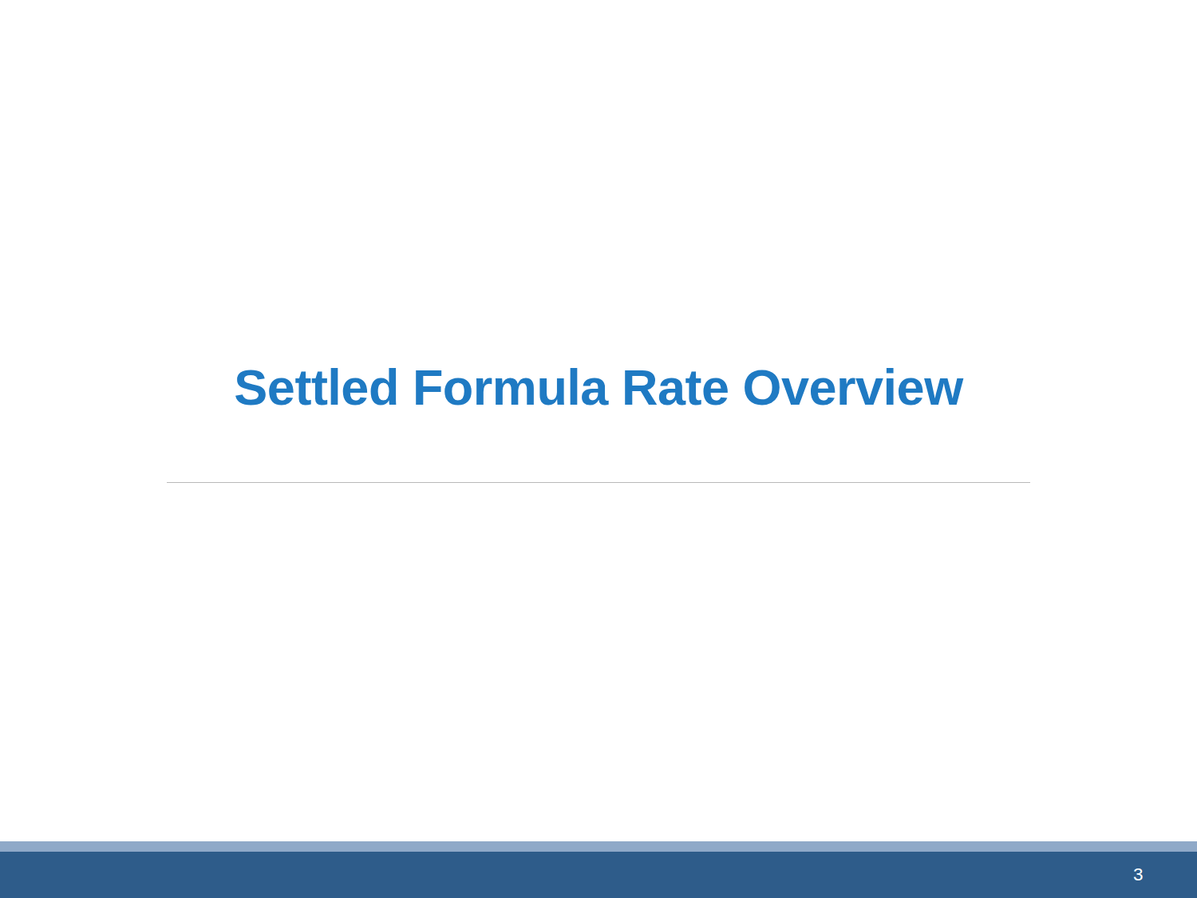Settled Formula Rate Overview
3